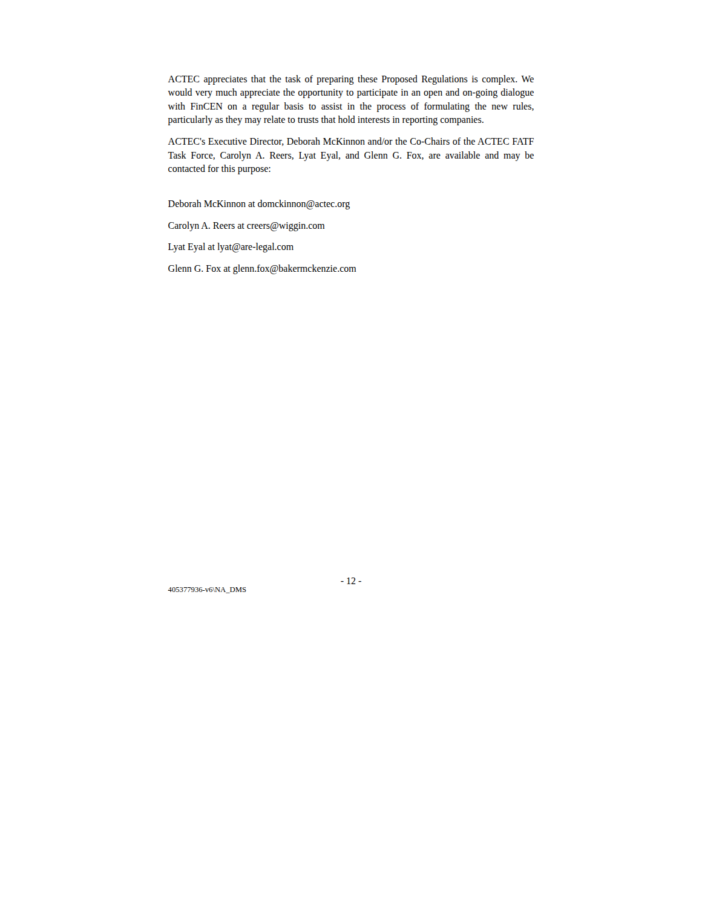ACTEC appreciates that the task of preparing these Proposed Regulations is complex. We would very much appreciate the opportunity to participate in an open and on-going dialogue with FinCEN on a regular basis to assist in the process of formulating the new rules, particularly as they may relate to trusts that hold interests in reporting companies.
ACTEC's Executive Director, Deborah McKinnon and/or the Co-Chairs of the ACTEC FATF Task Force, Carolyn A. Reers, Lyat Eyal, and Glenn G. Fox, are available and may be contacted for this purpose:
Deborah McKinnon at domckinnon@actec.org
Carolyn A. Reers at creers@wiggin.com
Lyat Eyal at lyat@are-legal.com
Glenn G. Fox at glenn.fox@bakermckenzie.com
- 12 -
405377936-v6\NA_DMS